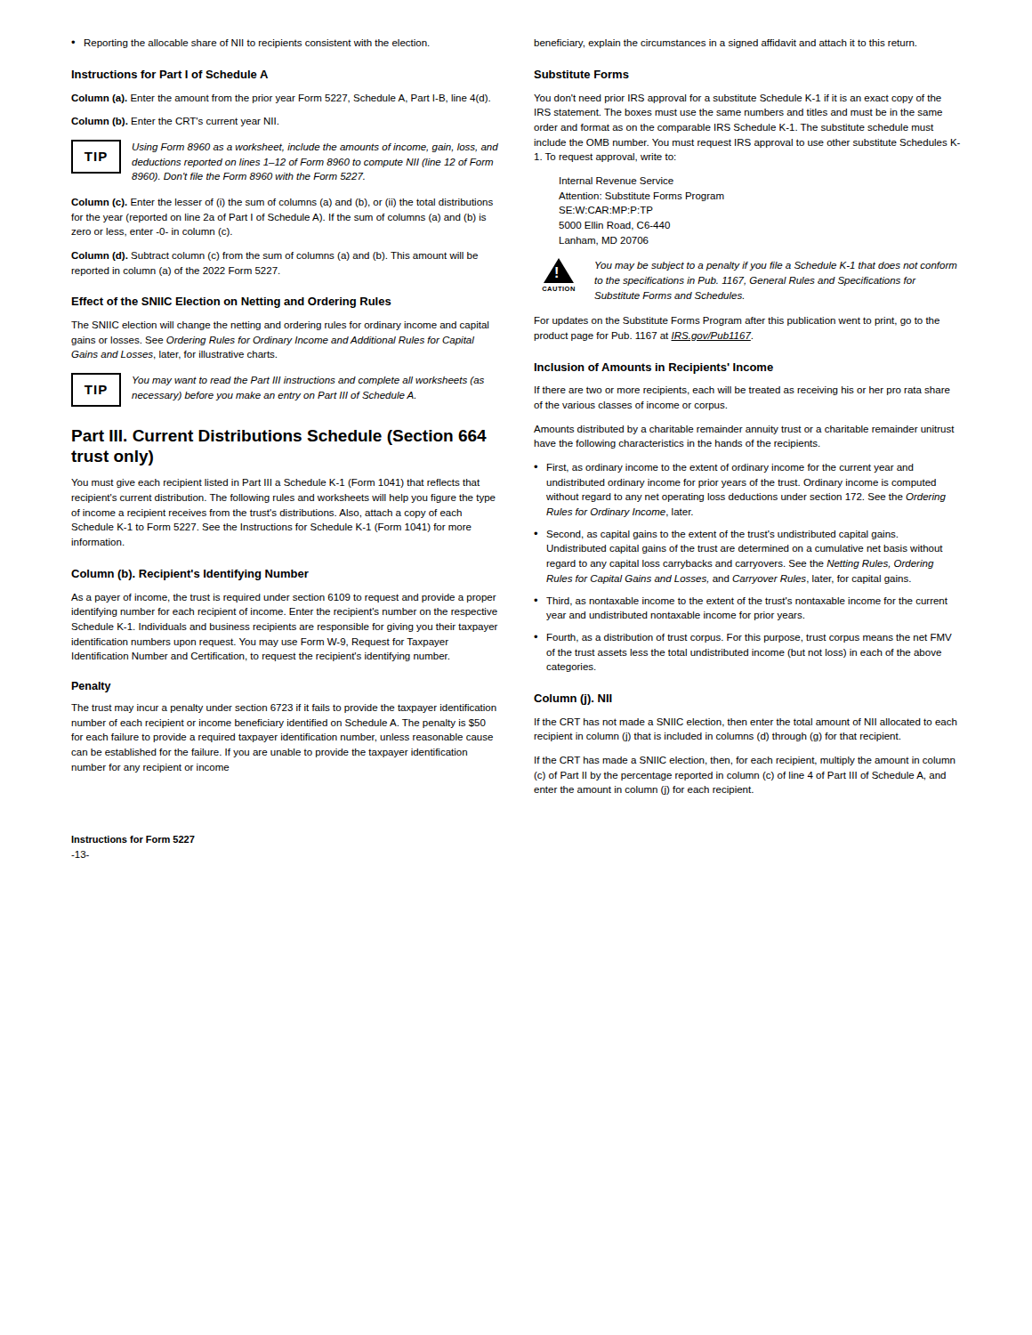•
Reporting the allocable share of NII to recipients consistent with the election.
Instructions for Part I of Schedule A
Column (a). Enter the amount from the prior year Form 5227, Schedule A, Part I-B, line 4(d).
Column (b). Enter the CRT's current year NII.
TIP
Using Form 8960 as a worksheet, include the amounts of income, gain, loss, and deductions reported on lines 1–12 of Form 8960 to compute NII (line 12 of Form 8960). Don't file the Form 8960 with the Form 5227.
Column (c). Enter the lesser of (i) the sum of columns (a) and (b), or (ii) the total distributions for the year (reported on line 2a of Part I of Schedule A). If the sum of columns (a) and (b) is zero or less, enter -0- in column (c).
Column (d). Subtract column (c) from the sum of columns (a) and (b). This amount will be reported in column (a) of the 2022 Form 5227.
Effect of the SNIIC Election on Netting and Ordering Rules
The SNIIC election will change the netting and ordering rules for ordinary income and capital gains or losses. See Ordering Rules for Ordinary Income and Additional Rules for Capital Gains and Losses, later, for illustrative charts.
TIP
You may want to read the Part III instructions and complete all worksheets (as necessary) before you make an entry on Part III of Schedule A.
Part III. Current Distributions Schedule (Section 664 trust only)
You must give each recipient listed in Part III a Schedule K-1 (Form 1041) that reflects that recipient's current distribution. The following rules and worksheets will help you figure the type of income a recipient receives from the trust's distributions. Also, attach a copy of each Schedule K-1 to Form 5227. See the Instructions for Schedule K-1 (Form 1041) for more information.
Column (b). Recipient's Identifying Number
As a payer of income, the trust is required under section 6109 to request and provide a proper identifying number for each recipient of income. Enter the recipient's number on the respective Schedule K-1. Individuals and business recipients are responsible for giving you their taxpayer identification numbers upon request. You may use Form W-9, Request for Taxpayer Identification Number and Certification, to request the recipient's identifying number.
Penalty
The trust may incur a penalty under section 6723 if it fails to provide the taxpayer identification number of each recipient or income beneficiary identified on Schedule A. The penalty is $50 for each failure to provide a required taxpayer identification number, unless reasonable cause can be established for the failure. If you are unable to provide the taxpayer identification number for any recipient or income
beneficiary, explain the circumstances in a signed affidavit and attach it to this return.
Substitute Forms
You don't need prior IRS approval for a substitute Schedule K-1 if it is an exact copy of the IRS statement. The boxes must use the same numbers and titles and must be in the same order and format as on the comparable IRS Schedule K-1. The substitute schedule must include the OMB number. You must request IRS approval to use other substitute Schedules K-1. To request approval, write to:
Internal Revenue Service
Attention: Substitute Forms Program
SE:W:CAR:MP:P:TP
5000 Ellin Road, C6-440
Lanham, MD 20706
!
CAUTION
You may be subject to a penalty if you file a Schedule K-1 that does not conform to the specifications in Pub. 1167, General Rules and Specifications for Substitute Forms and Schedules.
For updates on the Substitute Forms Program after this publication went to print, go to the product page for Pub. 1167 at IRS.gov/Pub1167.
Inclusion of Amounts in Recipients' Income
If there are two or more recipients, each will be treated as receiving his or her pro rata share of the various classes of income or corpus.
Amounts distributed by a charitable remainder annuity trust or a charitable remainder unitrust have the following characteristics in the hands of the recipients.
•
First, as ordinary income to the extent of ordinary income for the current year and undistributed ordinary income for prior years of the trust. Ordinary income is computed without regard to any net operating loss deductions under section 172. See the Ordering Rules for Ordinary Income, later.
•
Second, as capital gains to the extent of the trust's undistributed capital gains. Undistributed capital gains of the trust are determined on a cumulative net basis without regard to any capital loss carrybacks and carryovers. See the Netting Rules, Ordering Rules for Capital Gains and Losses, and Carryover Rules, later, for capital gains.
•
Third, as nontaxable income to the extent of the trust's nontaxable income for the current year and undistributed nontaxable income for prior years.
•
Fourth, as a distribution of trust corpus. For this purpose, trust corpus means the net FMV of the trust assets less the total undistributed income (but not loss) in each of the above categories.
Column (j). NII
If the CRT has not made a SNIIC election, then enter the total amount of NII allocated to each recipient in column (j) that is included in columns (d) through (g) for that recipient.
If the CRT has made a SNIIC election, then, for each recipient, multiply the amount in column (c) of Part II by the percentage reported in column (c) of line 4 of Part III of Schedule A, and enter the amount in column (j) for each recipient.
Instructions for Form 5227
-13-